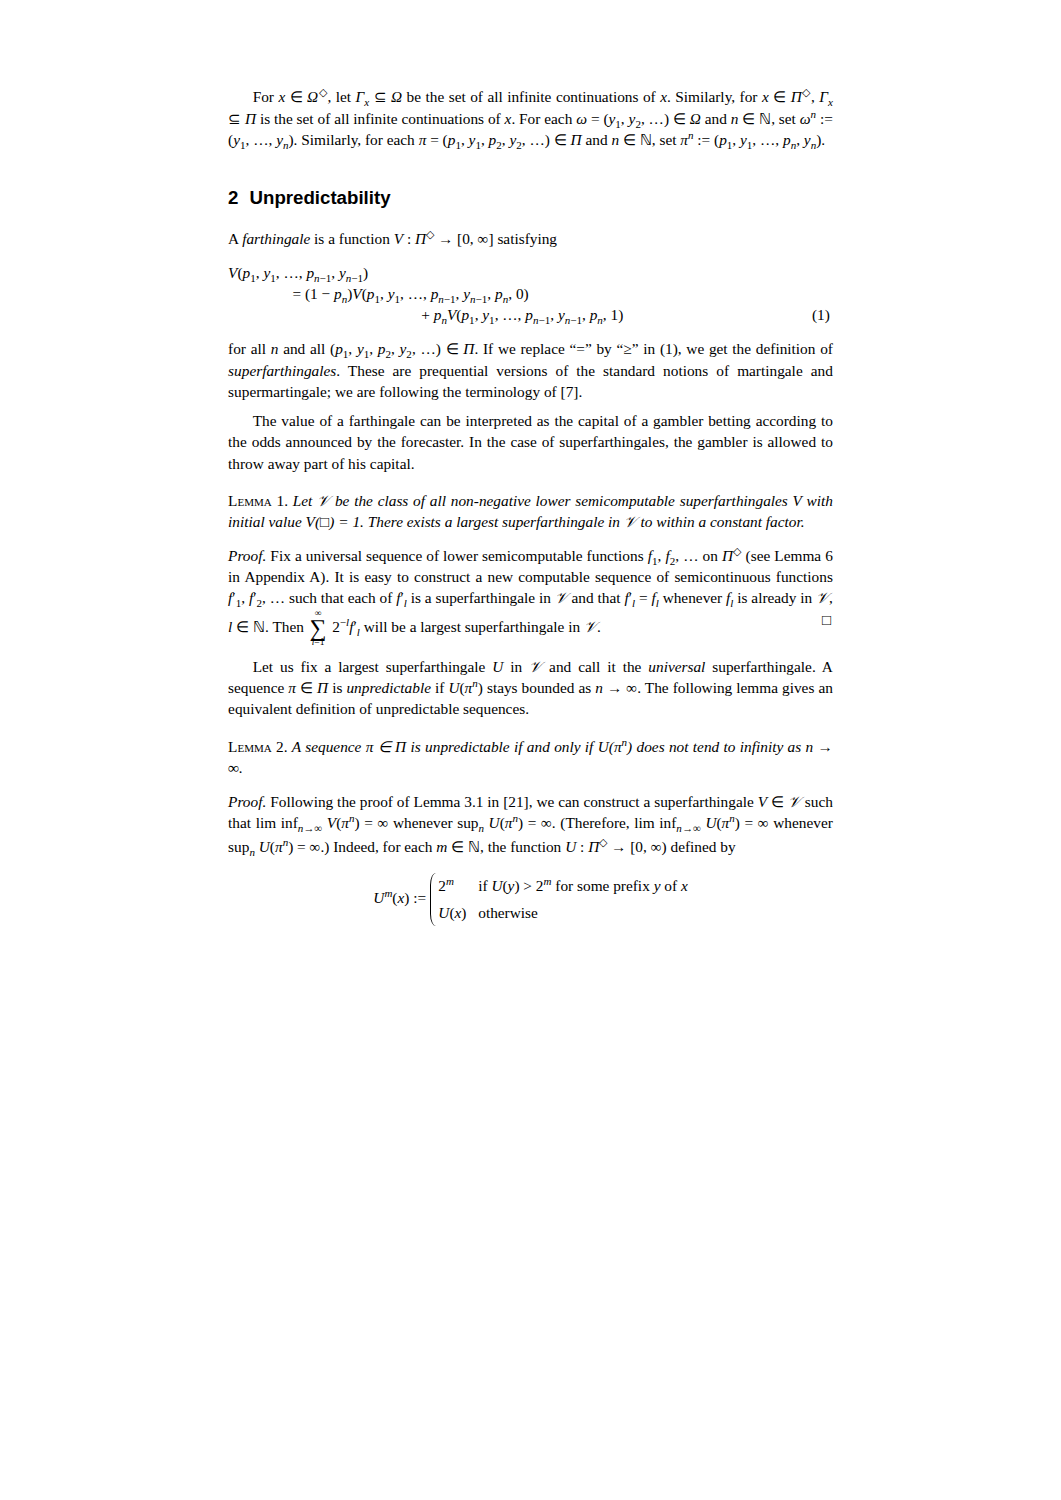For x ∈ Ω◇, let Γx ⊆ Ω be the set of all infinite continuations of x. Similarly, for x ∈ Π◇, Γx ⊆ Π is the set of all infinite continuations of x. For each ω = (y1, y2, …) ∈ Ω and n ∈ ℕ, set ωn := (y1, …, yn). Similarly, for each π = (p1, y1, p2, y2, …) ∈ Π and n ∈ ℕ, set πn := (p1, y1, …, pn, yn).
2 Unpredictability
A farthingale is a function V : Π◇ → [0, ∞] satisfying
V(p1, y1, …, pn−1, yn−1) = (1 − pn)V(p1, y1, …, pn−1, yn−1, pn, 0) (1)+ pnV(p1, y1, …, pn−1, yn−1, pn, 1)
for all n and all (p1, y1, p2, y2, …) ∈ Π. If we replace “=” by “≥” in (1), we get the definition of superfarthingales. These are prequential versions of the standard notions of martingale and supermartingale; we are following the terminology of [7].
The value of a farthingale can be interpreted as the capital of a gambler betting according to the odds announced by the forecaster. In the case of superfarthingales, the gambler is allowed to throw away part of his capital.
Lemma 1. Let 𝒱 be the class of all non-negative lower semicomputable superfarthingales V with initial value V(□) = 1. There exists a largest superfarthingale in 𝒱 to within a constant factor.
Proof. Fix a universal sequence of lower semicomputable functions f1, f2, … on Π◇ (see Lemma 6 in Appendix A). It is easy to construct a new computable sequence of semicontinuous functions f′1, f′2, … such that each of f′l is a superfarthingale in 𝒱 and that f′l = fl whenever fl is already in 𝒱, l ∈ ℕ. Then ∞∑l=1 2−lf′l will be a largest superfarthingale in 𝒱. □
Let us fix a largest superfarthingale U in 𝒱 and call it the universal superfarthingale. A sequence π ∈ Π is unpredictable if U(πn) stays bounded as n → ∞. The following lemma gives an equivalent definition of unpredictable sequences.
Lemma 2. A sequence π ∈ Π is unpredictable if and only if U(πn) does not tend to infinity as n → ∞.
Proof. Following the proof of Lemma 3.1 in [21], we can construct a superfarthingale V ∈ 𝒱 such that lim infn→∞ V(πn) = ∞ whenever supn U(πn) = ∞. (Therefore, lim infn→∞ U(πn) = ∞ whenever supn U(πn) = ∞.) Indeed, for each m ∈ ℕ, the function U : Π◇ → [0, ∞) defined by
Um(x) := 2mif U(y) > 2m for some prefix y of x U(x) otherwise